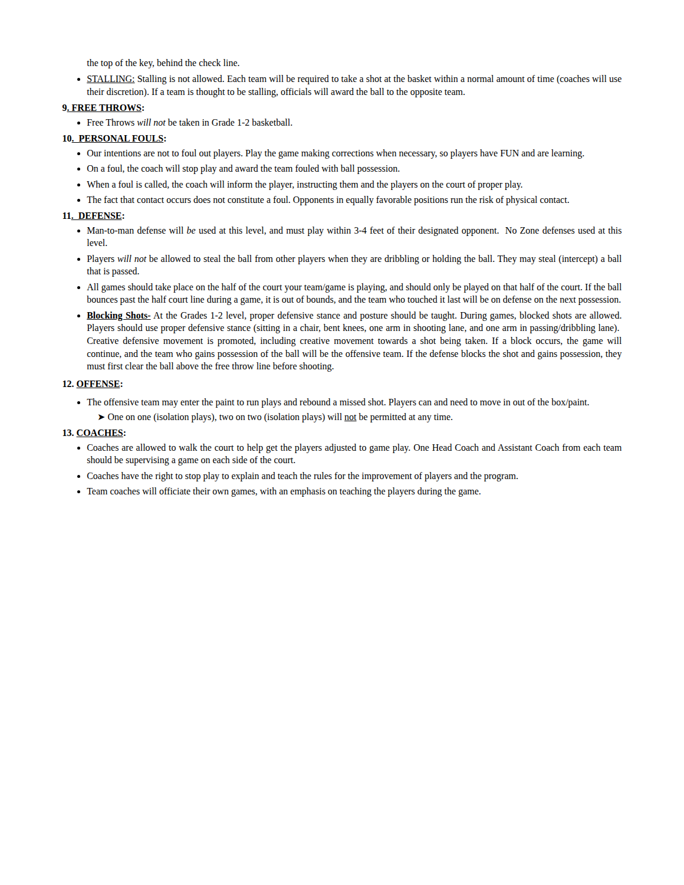the top of the key, behind the check line.
STALLING: Stalling is not allowed. Each team will be required to take a shot at the basket within a normal amount of time (coaches will use their discretion). If a team is thought to be stalling, officials will award the ball to the opposite team.
9. FREE THROWS:
Free Throws will not be taken in Grade 1-2 basketball.
10. PERSONAL FOULS:
Our intentions are not to foul out players. Play the game making corrections when necessary, so players have FUN and are learning.
On a foul, the coach will stop play and award the team fouled with ball possession.
When a foul is called, the coach will inform the player, instructing them and the players on the court of proper play.
The fact that contact occurs does not constitute a foul. Opponents in equally favorable positions run the risk of physical contact.
11. DEFENSE:
Man-to-man defense will be used at this level, and must play within 3-4 feet of their designated opponent. No Zone defenses used at this level.
Players will not be allowed to steal the ball from other players when they are dribbling or holding the ball. They may steal (intercept) a ball that is passed.
All games should take place on the half of the court your team/game is playing, and should only be played on that half of the court. If the ball bounces past the half court line during a game, it is out of bounds, and the team who touched it last will be on defense on the next possession.
Blocking Shots- At the Grades 1-2 level, proper defensive stance and posture should be taught. During games, blocked shots are allowed. Players should use proper defensive stance (sitting in a chair, bent knees, one arm in shooting lane, and one arm in passing/dribbling lane). Creative defensive movement is promoted, including creative movement towards a shot being taken. If a block occurs, the game will continue, and the team who gains possession of the ball will be the offensive team. If the defense blocks the shot and gains possession, they must first clear the ball above the free throw line before shooting.
12. OFFENSE:
The offensive team may enter the paint to run plays and rebound a missed shot. Players can and need to move in out of the box/paint.
One on one (isolation plays), two on two (isolation plays) will not be permitted at any time.
13. COACHES:
Coaches are allowed to walk the court to help get the players adjusted to game play. One Head Coach and Assistant Coach from each team should be supervising a game on each side of the court.
Coaches have the right to stop play to explain and teach the rules for the improvement of players and the program.
Team coaches will officiate their own games, with an emphasis on teaching the players during the game.